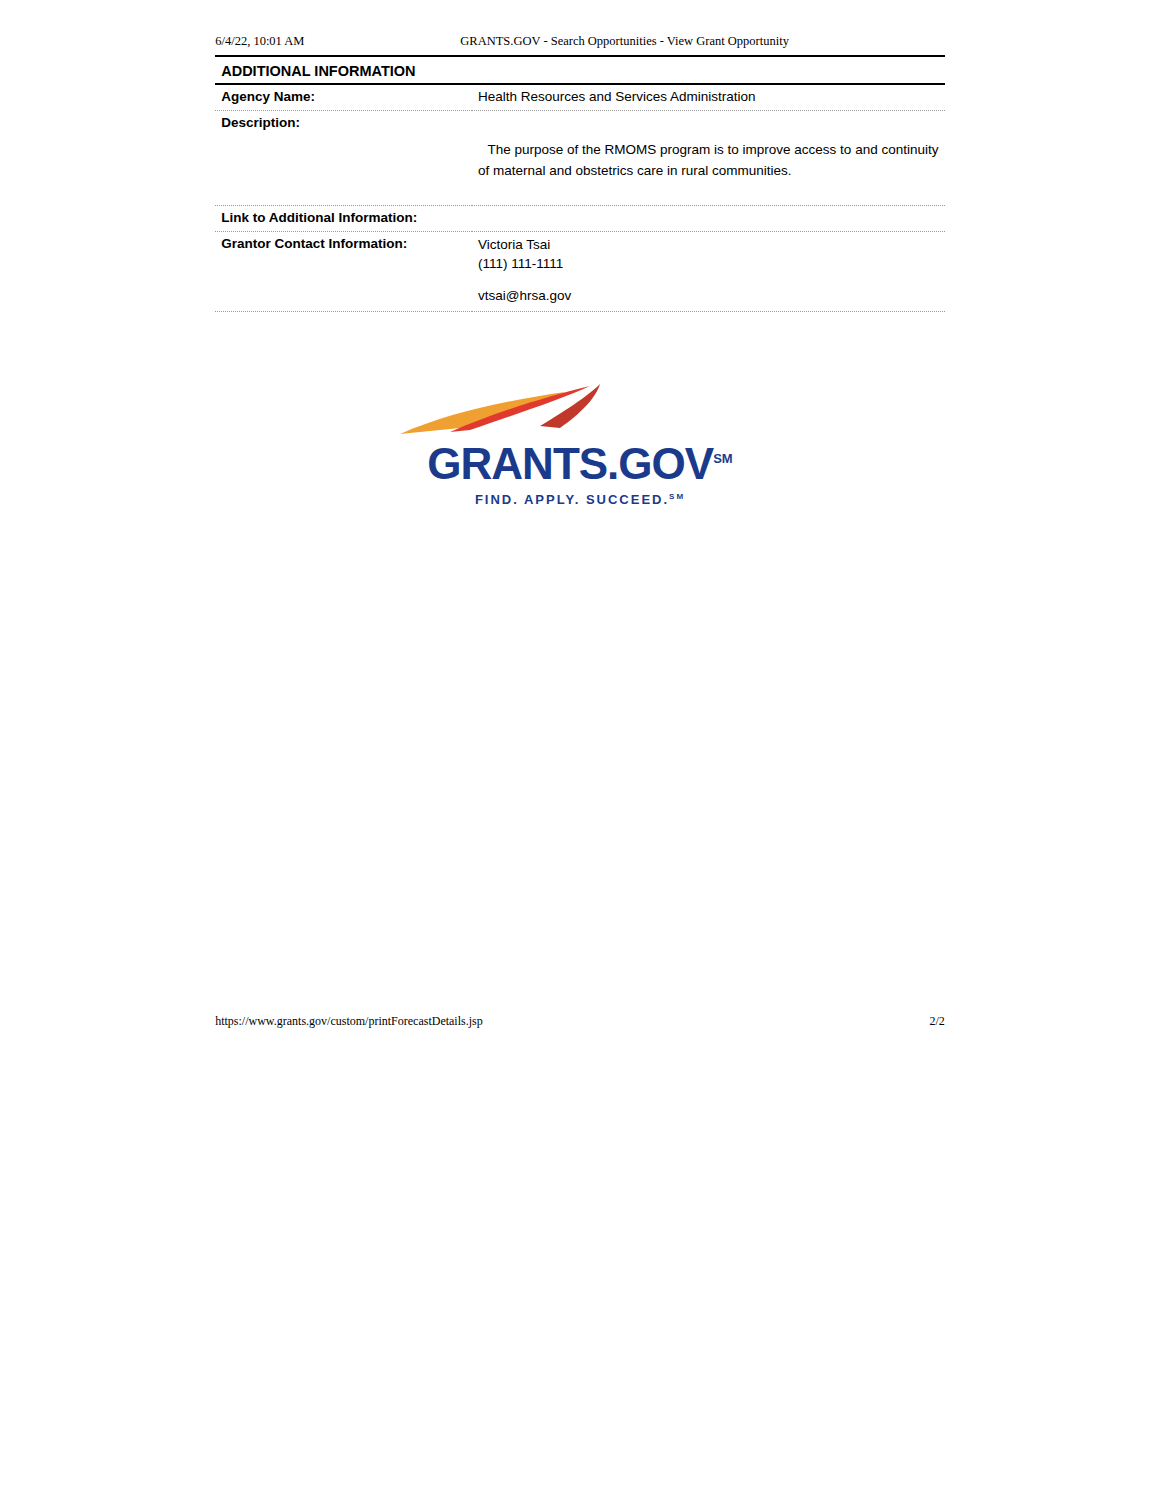6/4/22, 10:01 AM
GRANTS.GOV - Search Opportunities - View Grant Opportunity
| ADDITIONAL INFORMATION |
| Agency Name: | Health Resources and Services Administration |
| Description: | |
| | The purpose of the RMOMS program is to improve access to and continuity of maternal and obstetrics care in rural communities. |
| Link to Additional Information: | |
| Grantor Contact Information: | Victoria Tsai (111) 111-1111 vtsai@hrsa.gov |
GRANTS.GOVSM
FIND. APPLY. SUCCEED.SM
https://www.grants.gov/custom/printForecastDetails.jsp
2/2